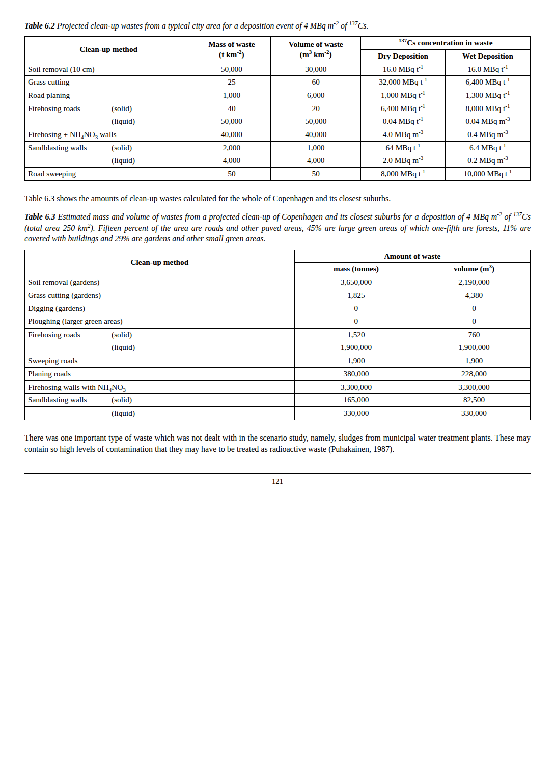Table 6.2 Projected clean-up wastes from a typical city area for a deposition event of 4 MBq m-2 of 137Cs.
| Clean-up method | Mass of waste (t km -2 ) | Volume of waste (m 3 km -2 ) | 137 Cs concentration in waste |
| --- | --- | --- | --- |
| Dry Deposition | Wet Deposition |
| Soil removal (10 cm) | 50,000 | 30,000 | 16.0 MBq t -1 | 16.0 MBq t -1 |
| Grass cutting | 25 | 60 | 32,000 MBq t -1 | 6,400 MBq t -1 |
| Road planing | 1,000 | 6,000 | 1,000 MBq t -1 | 1,300 MBq t -1 |
| Firehosing roads (solid) | 40 | 20 | 6,400 MBq t -1 | 8,000 MBq t -1 |
| (liquid) | 50,000 | 50,000 | 0.04 MBq t -1 | 0.04 MBq m -3 |
| Firehosing + NH 4 NO 3 walls | 40,000 | 40,000 | 4.0 MBq m -3 | 0.4 MBq m -3 |
| Sandblasting walls (solid) | 2,000 | 1,000 | 64 MBq t -1 | 6.4 MBq t -1 |
| (liquid) | 4,000 | 4,000 | 2.0 MBq m -3 | 0.2 MBq m -3 |
| Road sweeping | 50 | 50 | 8,000 MBq t -1 | 10,000 MBq t -1 |
Table 6.3 shows the amounts of clean-up wastes calculated for the whole of Copenhagen and its closest suburbs.
Table 6.3 Estimated mass and volume of wastes from a projected clean-up of Copenhagen and its closest suburbs for a deposition of 4 MBq m-2 of 137Cs (total area 250 km2). Fifteen percent of the area are roads and other paved areas, 45% are large green areas of which one-fifth are forests, 11% are covered with buildings and 29% are gardens and other small green areas.
| Clean-up method | Amount of waste |
| --- | --- |
| mass (tonnes) | volume (m 3 ) |
| Soil removal (gardens) | 3,650,000 | 2,190,000 |
| Grass cutting (gardens) | 1,825 | 4,380 |
| Digging (gardens) | 0 | 0 |
| Ploughing (larger green areas) | 0 | 0 |
| Firehosing roads (solid) | 1,520 | 760 |
| (liquid) | 1,900,000 | 1,900,000 |
| Sweeping roads | 1,900 | 1,900 |
| Planing roads | 380,000 | 228,000 |
| Firehosing walls with NH 4 NO 3 | 3,300,000 | 3,300,000 |
| Sandblasting walls (solid) | 165,000 | 82,500 |
| (liquid) | 330,000 | 330,000 |
There was one important type of waste which was not dealt with in the scenario study, namely, sludges from municipal water treatment plants. These may contain so high levels of contamination that they may have to be treated as radioactive waste (Puhakainen, 1987).
121